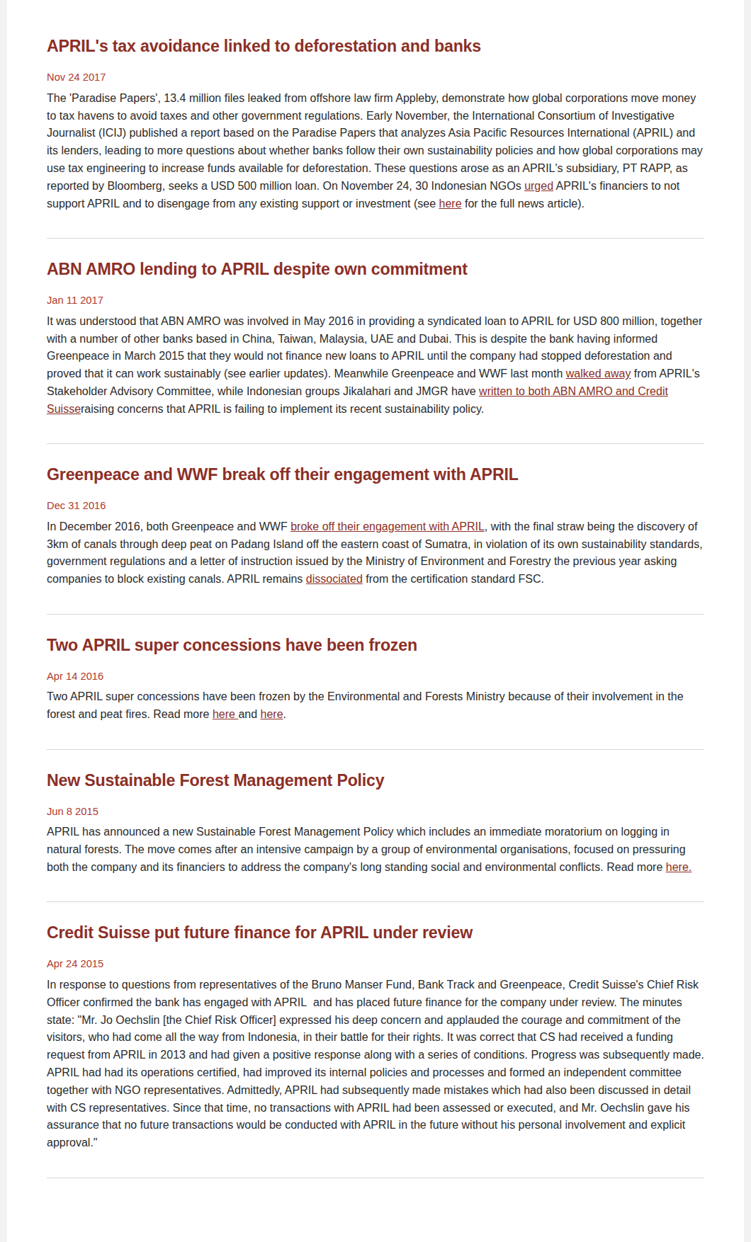APRIL's tax avoidance linked to deforestation and banks
Nov 24 2017
The 'Paradise Papers', 13.4 million files leaked from offshore law firm Appleby, demonstrate how global corporations move money to tax havens to avoid taxes and other government regulations. Early November, the International Consortium of Investigative Journalist (ICIJ) published a report based on the Paradise Papers that analyzes Asia Pacific Resources International (APRIL) and its lenders, leading to more questions about whether banks follow their own sustainability policies and how global corporations may use tax engineering to increase funds available for deforestation. These questions arose as an APRIL's subsidiary, PT RAPP, as reported by Bloomberg, seeks a USD 500 million loan. On November 24, 30 Indonesian NGOs urged APRIL's financiers to not support APRIL and to disengage from any existing support or investment (see here for the full news article).
ABN AMRO lending to APRIL despite own commitment
Jan 11 2017
It was understood that ABN AMRO was involved in May 2016 in providing a syndicated loan to APRIL for USD 800 million, together with a number of other banks based in China, Taiwan, Malaysia, UAE and Dubai. This is despite the bank having informed Greenpeace in March 2015 that they would not finance new loans to APRIL until the company had stopped deforestation and proved that it can work sustainably (see earlier updates). Meanwhile Greenpeace and WWF last month walked away from APRIL's Stakeholder Advisory Committee, while Indonesian groups Jikalahari and JMGR have written to both ABN AMRO and Credit Suisseraising concerns that APRIL is failing to implement its recent sustainability policy.
Greenpeace and WWF break off their engagement with APRIL
Dec 31 2016
In December 2016, both Greenpeace and WWF broke off their engagement with APRIL, with the final straw being the discovery of 3km of canals through deep peat on Padang Island off the eastern coast of Sumatra, in violation of its own sustainability standards, government regulations and a letter of instruction issued by the Ministry of Environment and Forestry the previous year asking companies to block existing canals. APRIL remains dissociated from the certification standard FSC.
Two APRIL super concessions have been frozen
Apr 14 2016
Two APRIL super concessions have been frozen by the Environmental and Forests Ministry because of their involvement in the forest and peat fires. Read more here and here.
New Sustainable Forest Management Policy
Jun 8 2015
APRIL has announced a new Sustainable Forest Management Policy which includes an immediate moratorium on logging in natural forests. The move comes after an intensive campaign by a group of environmental organisations, focused on pressuring both the company and its financiers to address the company's long standing social and environmental conflicts. Read more here.
Credit Suisse put future finance for APRIL under review
Apr 24 2015
In response to questions from representatives of the Bruno Manser Fund, Bank Track and Greenpeace, Credit Suisse's Chief Risk Officer confirmed the bank has engaged with APRIL and has placed future finance for the company under review. The minutes state: "Mr. Jo Oechslin [the Chief Risk Officer] expressed his deep concern and applauded the courage and commitment of the visitors, who had come all the way from Indonesia, in their battle for their rights. It was correct that CS had received a funding request from APRIL in 2013 and had given a positive response along with a series of conditions. Progress was subsequently made. APRIL had had its operations certified, had improved its internal policies and processes and formed an independent committee together with NGO representatives. Admittedly, APRIL had subsequently made mistakes which had also been discussed in detail with CS representatives. Since that time, no transactions with APRIL had been assessed or executed, and Mr. Oechslin gave his assurance that no future transactions would be conducted with APRIL in the future without his personal involvement and explicit approval."